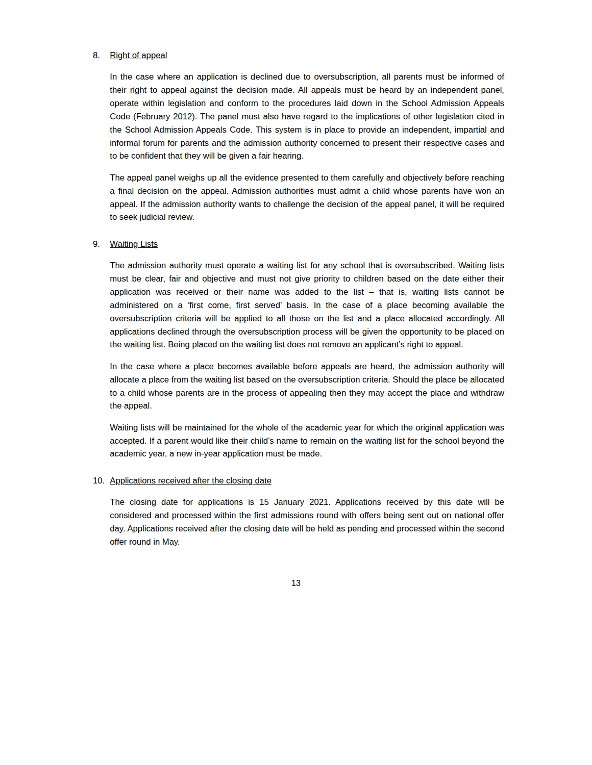Right of appeal
In the case where an application is declined due to oversubscription, all parents must be informed of their right to appeal against the decision made. All appeals must be heard by an independent panel, operate within legislation and conform to the procedures laid down in the School Admission Appeals Code (February 2012). The panel must also have regard to the implications of other legislation cited in the School Admission Appeals Code. This system is in place to provide an independent, impartial and informal forum for parents and the admission authority concerned to present their respective cases and to be confident that they will be given a fair hearing.
The appeal panel weighs up all the evidence presented to them carefully and objectively before reaching a final decision on the appeal. Admission authorities must admit a child whose parents have won an appeal. If the admission authority wants to challenge the decision of the appeal panel, it will be required to seek judicial review.
Waiting Lists
The admission authority must operate a waiting list for any school that is oversubscribed. Waiting lists must be clear, fair and objective and must not give priority to children based on the date either their application was received or their name was added to the list – that is, waiting lists cannot be administered on a ‘first come, first served’ basis. In the case of a place becoming available the oversubscription criteria will be applied to all those on the list and a place allocated accordingly. All applications declined through the oversubscription process will be given the opportunity to be placed on the waiting list. Being placed on the waiting list does not remove an applicant’s right to appeal.
In the case where a place becomes available before appeals are heard, the admission authority will allocate a place from the waiting list based on the oversubscription criteria. Should the place be allocated to a child whose parents are in the process of appealing then they may accept the place and withdraw the appeal.
Waiting lists will be maintained for the whole of the academic year for which the original application was accepted. If a parent would like their child’s name to remain on the waiting list for the school beyond the academic year, a new in-year application must be made.
Applications received after the closing date
The closing date for applications is 15 January 2021. Applications received by this date will be considered and processed within the first admissions round with offers being sent out on national offer day. Applications received after the closing date will be held as pending and processed within the second offer round in May.
13